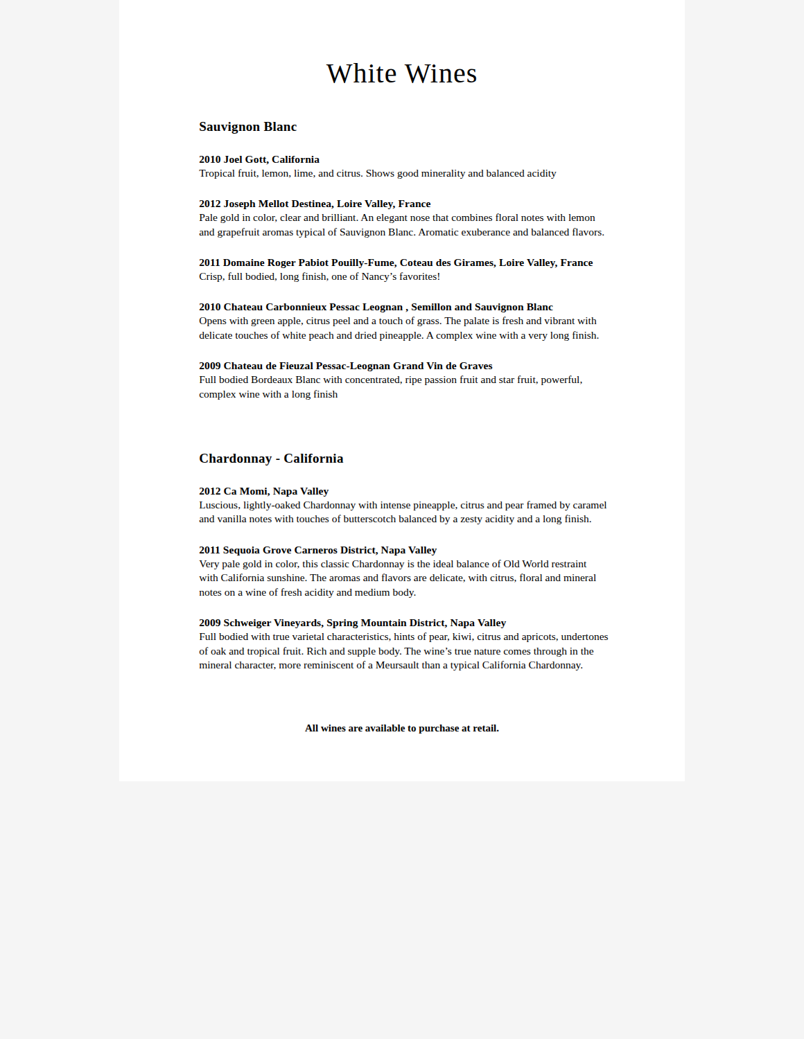White Wines
Sauvignon Blanc
2010 Joel Gott, California
Tropical fruit, lemon, lime, and citrus. Shows good minerality and balanced acidity
2012 Joseph Mellot Destinea, Loire Valley, France
Pale gold in color, clear and brilliant. An elegant nose that combines floral notes with lemon and grapefruit aromas typical of Sauvignon Blanc. Aromatic exuberance and balanced flavors.
2011 Domaine Roger Pabiot Pouilly-Fume, Coteau des Girames, Loire Valley, France
Crisp, full bodied, long finish, one of Nancy’s favorites!
2010 Chateau Carbonnieux Pessac Leognan , Semillon and Sauvignon Blanc
Opens with green apple, citrus peel and a touch of grass. The palate is fresh and vibrant with delicate touches of white peach and dried pineapple. A complex wine with a very long finish.
2009 Chateau de Fieuzal Pessac-Leognan Grand Vin de Graves
Full bodied Bordeaux Blanc with concentrated, ripe passion fruit and star fruit, powerful, complex wine with a long finish
Chardonnay - California
2012 Ca Momi, Napa Valley
Luscious, lightly-oaked Chardonnay with intense pineapple, citrus and pear framed by caramel and vanilla notes with touches of butterscotch balanced by a zesty acidity and a long finish.
2011 Sequoia Grove Carneros District, Napa Valley
Very pale gold in color, this classic Chardonnay is the ideal balance of Old World restraint with California sunshine. The aromas and flavors are delicate, with citrus, floral and mineral notes on a wine of fresh acidity and medium body.
2009 Schweiger Vineyards, Spring Mountain District, Napa Valley
Full bodied with true varietal characteristics, hints of pear, kiwi, citrus and apricots, undertones of oak and tropical fruit. Rich and supple body. The wine’s true nature comes through in the mineral character, more reminiscent of a Meursault than a typical California Chardonnay.
All wines are available to purchase at retail.